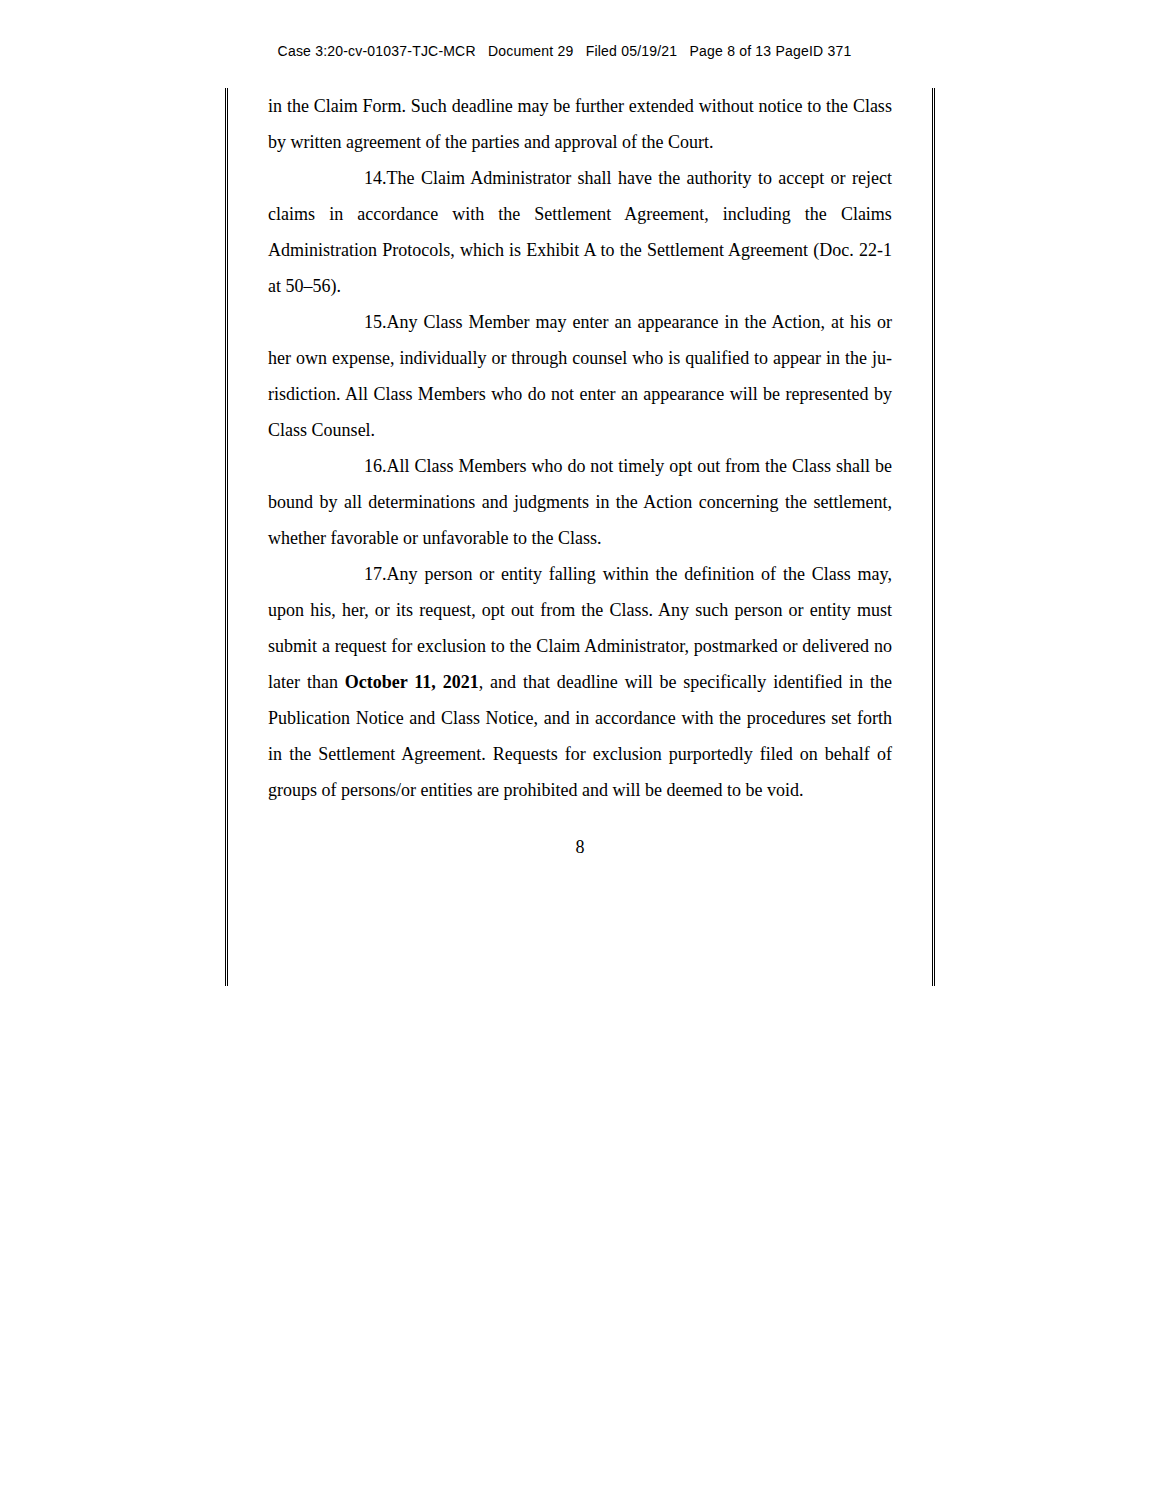Case 3:20-cv-01037-TJC-MCR Document 29 Filed 05/19/21 Page 8 of 13 PageID 371
in the Claim Form. Such deadline may be further extended without notice to the Class by written agreement of the parties and approval of the Court.
14. The Claim Administrator shall have the authority to accept or reject claims in accordance with the Settlement Agreement, including the Claims Administration Protocols, which is Exhibit A to the Settlement Agreement (Doc. 22-1 at 50–56).
15. Any Class Member may enter an appearance in the Action, at his or her own expense, individually or through counsel who is qualified to appear in the jurisdiction. All Class Members who do not enter an appearance will be represented by Class Counsel.
16. All Class Members who do not timely opt out from the Class shall be bound by all determinations and judgments in the Action concerning the settlement, whether favorable or unfavorable to the Class.
17. Any person or entity falling within the definition of the Class may, upon his, her, or its request, opt out from the Class. Any such person or entity must submit a request for exclusion to the Claim Administrator, postmarked or delivered no later than October 11, 2021, and that deadline will be specifically identified in the Publication Notice and Class Notice, and in accordance with the procedures set forth in the Settlement Agreement. Requests for exclusion purportedly filed on behalf of groups of persons/or entities are prohibited and will be deemed to be void.
8